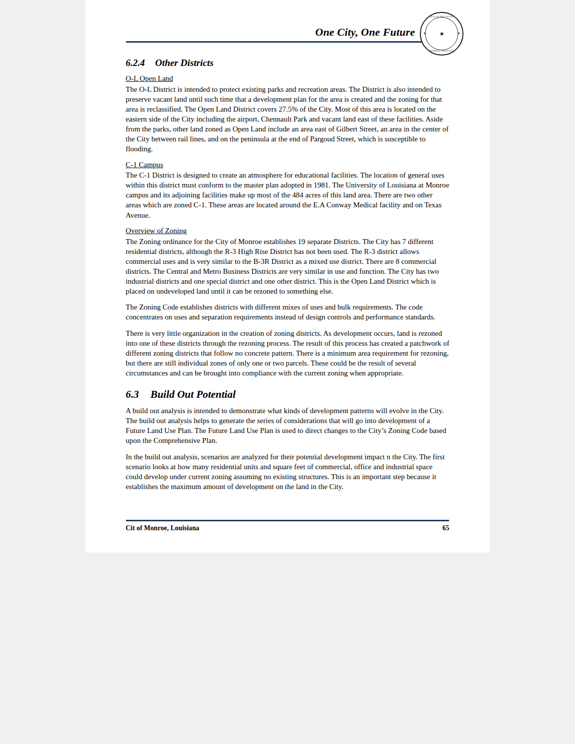Seal of the City of
★
★
★
Monroe, Louisiana
One City, One Future
6.2.4 Other Districts
O-L Open Land
The O-L District is intended to protect existing parks and recreation areas. The District is also intended to preserve vacant land until such time that a development plan for the area is created and the zoning for that area is reclassified. The Open Land District covers 27.5% of the City. Most of this area is located on the eastern side of the City including the airport, Chennault Park and vacant land east of these facilities. Aside from the parks, other land zoned as Open Land include an area east of Gilbert Street, an area in the center of the City between rail lines, and on the peninsula at the end of Pargoud Street, which is susceptible to flooding.
C-1 Campus
The C-1 District is designed to create an atmosphere for educational facilities. The location of general uses within this district must conform to the master plan adopted in 1981. The University of Louisiana at Monroe campus and its adjoining facilities make up most of the 484 acres of this land area. There are two other areas which are zoned C-1. These areas are located around the E.A Conway Medical facility and on Texas Avenue.
Overview of Zoning
The Zoning ordinance for the City of Monroe establishes 19 separate Districts. The City has 7 different residential districts, although the R-3 High Rise District has not been used. The R-3 district allows commercial uses and is very similar to the B-3R District as a mixed use district. There are 8 commercial districts. The Central and Metro Business Districts are very similar in use and function. The City has two industrial districts and one special district and one other district. This is the Open Land District which is placed on undeveloped land until it can be rezoned to something else.
The Zoning Code establishes districts with different mixes of uses and bulk requirements. The code concentrates on uses and separation requirements instead of design controls and performance standards.
There is very little organization in the creation of zoning districts. As development occurs, land is rezoned into one of these districts through the rezoning process. The result of this process has created a patchwork of different zoning districts that follow no concrete pattern. There is a minimum area requirement for rezoning, but there are still individual zones of only one or two parcels. These could be the result of several circumstances and can be brought into compliance with the current zoning when appropriate.
6.3 Build Out Potential
A build out analysis is intended to demonstrate what kinds of development patterns will evolve in the City. The build out analysis helps to generate the series of considerations that will go into development of a Future Land Use Plan. The Future Land Use Plan is used to direct changes to the City’s Zoning Code based upon the Comprehensive Plan.
In the build out analysis, scenarios are analyzed for their potential development impact n the City. The first scenario looks at how many residential units and square feet of commercial, office and industrial space could develop under current zoning assuming no existing structures. This is an important step because it establishes the maximum amount of development on the land in the City.
Cit of Monroe, Louisiana
65